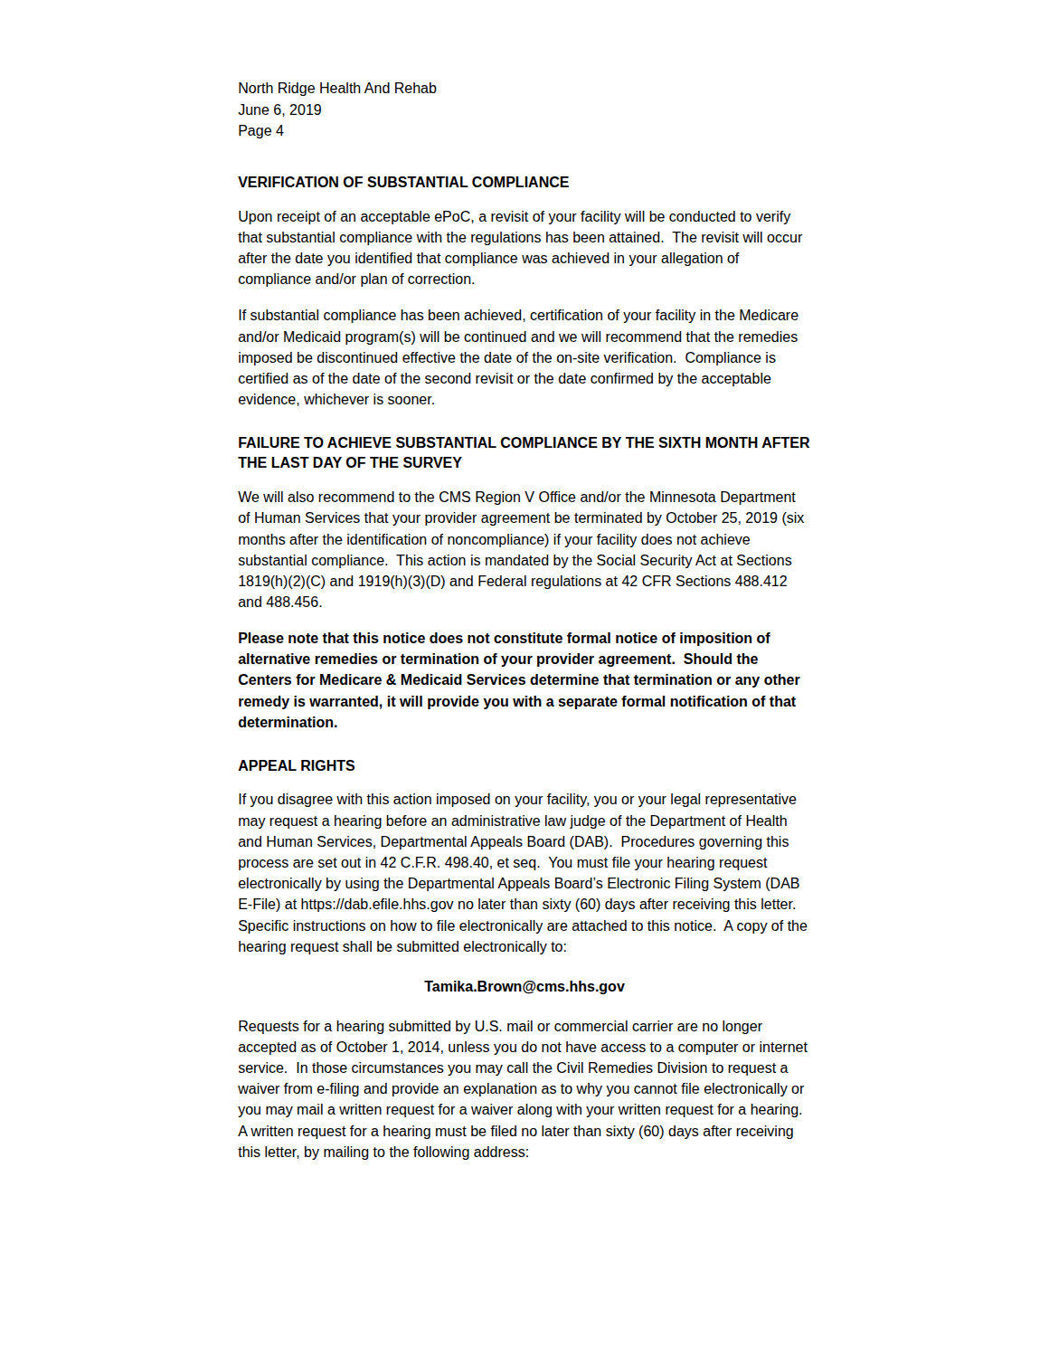North Ridge Health And Rehab
June 6, 2019
Page 4
VERIFICATION OF SUBSTANTIAL COMPLIANCE
Upon receipt of an acceptable ePoC, a revisit of your facility will be conducted to verify that substantial compliance with the regulations has been attained. The revisit will occur after the date you identified that compliance was achieved in your allegation of compliance and/or plan of correction.
If substantial compliance has been achieved, certification of your facility in the Medicare and/or Medicaid program(s) will be continued and we will recommend that the remedies imposed be discontinued effective the date of the on-site verification. Compliance is certified as of the date of the second revisit or the date confirmed by the acceptable evidence, whichever is sooner.
FAILURE TO ACHIEVE SUBSTANTIAL COMPLIANCE BY THE SIXTH MONTH AFTER THE LAST DAY OF THE SURVEY
We will also recommend to the CMS Region V Office and/or the Minnesota Department of Human Services that your provider agreement be terminated by October 25, 2019 (six months after the identification of noncompliance) if your facility does not achieve substantial compliance. This action is mandated by the Social Security Act at Sections 1819(h)(2)(C) and 1919(h)(3)(D) and Federal regulations at 42 CFR Sections 488.412 and 488.456.
Please note that this notice does not constitute formal notice of imposition of alternative remedies or termination of your provider agreement. Should the Centers for Medicare & Medicaid Services determine that termination or any other remedy is warranted, it will provide you with a separate formal notification of that determination.
APPEAL RIGHTS
If you disagree with this action imposed on your facility, you or your legal representative may request a hearing before an administrative law judge of the Department of Health and Human Services, Departmental Appeals Board (DAB). Procedures governing this process are set out in 42 C.F.R. 498.40, et seq. You must file your hearing request electronically by using the Departmental Appeals Board’s Electronic Filing System (DAB E-File) at https://dab.efile.hhs.gov no later than sixty (60) days after receiving this letter. Specific instructions on how to file electronically are attached to this notice. A copy of the hearing request shall be submitted electronically to:
Tamika.Brown@cms.hhs.gov
Requests for a hearing submitted by U.S. mail or commercial carrier are no longer accepted as of October 1, 2014, unless you do not have access to a computer or internet service. In those circumstances you may call the Civil Remedies Division to request a waiver from e-filing and provide an explanation as to why you cannot file electronically or you may mail a written request for a waiver along with your written request for a hearing. A written request for a hearing must be filed no later than sixty (60) days after receiving this letter, by mailing to the following address: